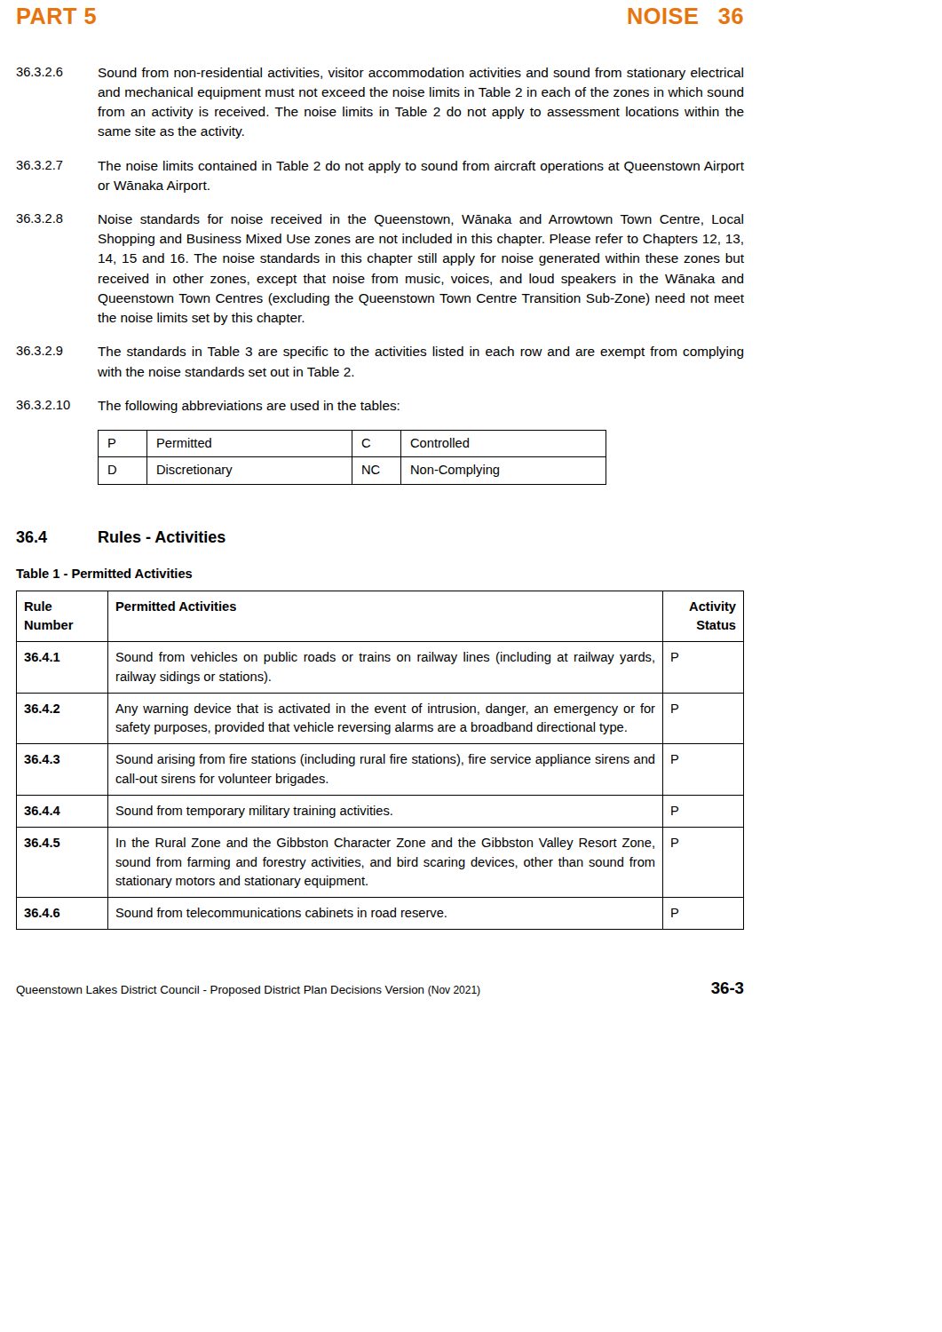PART 5
NOISE 36
36.3.2.6
Sound from non-residential activities, visitor accommodation activities and sound from stationary electrical and mechanical equipment must not exceed the noise limits in Table 2 in each of the zones in which sound from an activity is received. The noise limits in Table 2 do not apply to assessment locations within the same site as the activity.
36.3.2.7
The noise limits contained in Table 2 do not apply to sound from aircraft operations at Queenstown Airport or Wānaka Airport.
36.3.2.8
Noise standards for noise received in the Queenstown, Wānaka and Arrowtown Town Centre, Local Shopping and Business Mixed Use zones are not included in this chapter. Please refer to Chapters 12, 13, 14, 15 and 16. The noise standards in this chapter still apply for noise generated within these zones but received in other zones, except that noise from music, voices, and loud speakers in the Wānaka and Queenstown Town Centres (excluding the Queenstown Town Centre Transition Sub-Zone) need not meet the noise limits set by this chapter.
36.3.2.9
The standards in Table 3 are specific to the activities listed in each row and are exempt from complying with the noise standards set out in Table 2.
36.3.2.10
The following abbreviations are used in the tables:
| P | Permitted | C | Controlled |
| D | Discretionary | NC | Non-Complying |
36.4 Rules - Activities
Table 1 - Permitted Activities
| Rule Number | Permitted Activities | Activity Status |
| --- | --- | --- |
| 36.4.1 | Sound from vehicles on public roads or trains on railway lines (including at railway yards, railway sidings or stations). | P |
| 36.4.2 | Any warning device that is activated in the event of intrusion, danger, an emergency or for safety purposes, provided that vehicle reversing alarms are a broadband directional type. | P |
| 36.4.3 | Sound arising from fire stations (including rural fire stations), fire service appliance sirens and call-out sirens for volunteer brigades. | P |
| 36.4.4 | Sound from temporary military training activities. | P |
| 36.4.5 | In the Rural Zone and the Gibbston Character Zone and the Gibbston Valley Resort Zone, sound from farming and forestry activities, and bird scaring devices, other than sound from stationary motors and stationary equipment. | P |
| 36.4.6 | Sound from telecommunications cabinets in road reserve. | P |
Queenstown Lakes District Council - Proposed District Plan Decisions Version (Nov 2021)
36-3